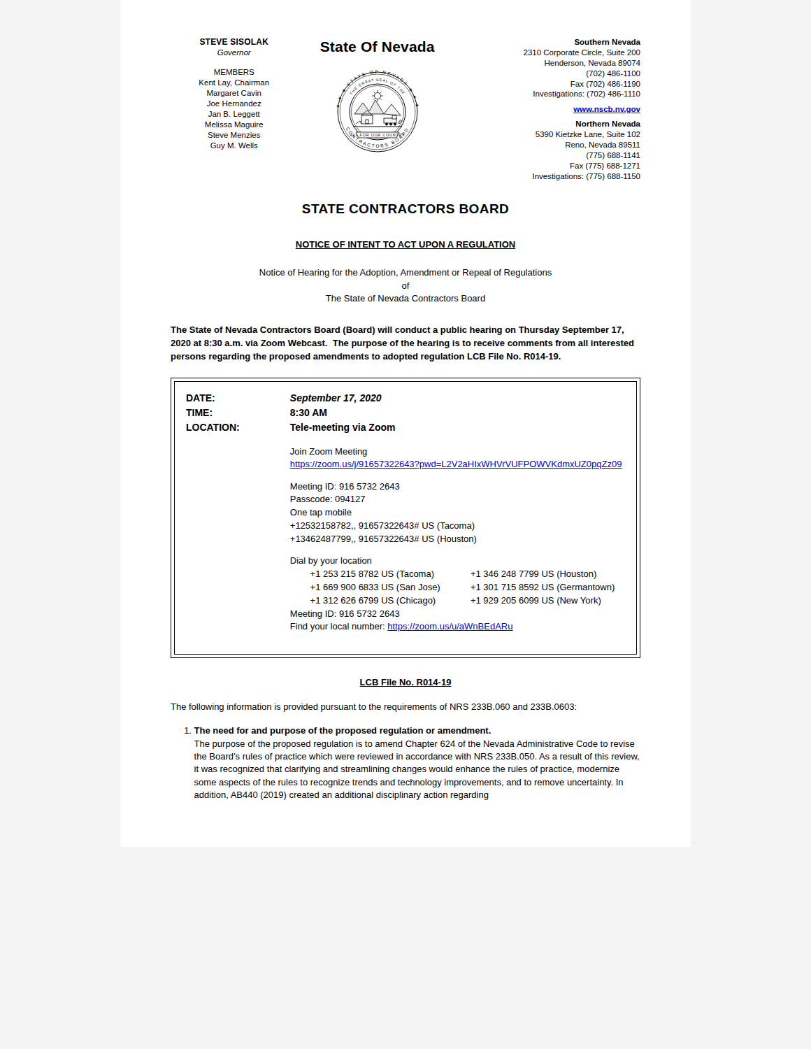STEVE SISOLAK
Governor
MEMBERS
Kent Lay, Chairman
Margaret Cavin
Joe Hernandez
Jan B. Leggett
Melissa Maguire
Steve Menzies
Guy M. Wells
State Of Nevada
★ ★ ★ STATE OF NEVADA ★ ★ ★ CONTRACTORS BOARD THE GREAT SEAL OF THE ALL FOR OUR COUNTRY
Southern Nevada
2310 Corporate Circle, Suite 200
Henderson, Nevada 89074
(702) 486-1100
Fax (702) 486-1190
Investigations: (702) 486-1110
www.nscb.nv.gov
Northern Nevada
5390 Kietzke Lane, Suite 102
Reno, Nevada 89511
(775) 688-1141
Fax (775) 688-1271
Investigations: (775) 688-1150
STATE CONTRACTORS BOARD
NOTICE OF INTENT TO ACT UPON A REGULATION
Notice of Hearing for the Adoption, Amendment or Repeal of Regulations
of
The State of Nevada Contractors Board
The State of Nevada Contractors Board (Board) will conduct a public hearing on Thursday September 17, 2020 at 8:30 a.m. via Zoom Webcast. The purpose of the hearing is to receive comments from all interested persons regarding the proposed amendments to adopted regulation LCB File No. R014-19.
| DATE: | September 17, 2020 |
| TIME: | 8:30 AM |
| LOCATION: | Tele-meeting via Zoom |
Join Zoom Meeting
https://zoom.us/j/91657322643?pwd=L2V2aHIxWHVrVUFPOWVKdmxUZ0pqZz09
Meeting ID: 916 5732 2643
Passcode: 094127
One tap mobile
+12532158782,, 91657322643# US (Tacoma)
+13462487799,, 91657322643# US (Houston)
Dial by your location
| +1 253 215 8782 US (Tacoma) | +1 346 248 7799 US (Houston) |
| +1 669 900 6833 US (San Jose) | +1 301 715 8592 US (Germantown) |
| +1 312 626 6799 US (Chicago) | +1 929 205 6099 US (New York) |
Meeting ID: 916 5732 2643
Find your local number: https://zoom.us/u/aWnBEdARu
LCB File No. R014-19
The following information is provided pursuant to the requirements of NRS 233B.060 and 233B.0603:
The need for and purpose of the proposed regulation or amendment.
The purpose of the proposed regulation is to amend Chapter 624 of the Nevada Administrative Code to revise the Board’s rules of practice which were reviewed in accordance with NRS 233B.050. As a result of this review, it was recognized that clarifying and streamlining changes would enhance the rules of practice, modernize some aspects of the rules to recognize trends and technology improvements, and to remove uncertainty. In addition, AB440 (2019) created an additional disciplinary action regarding